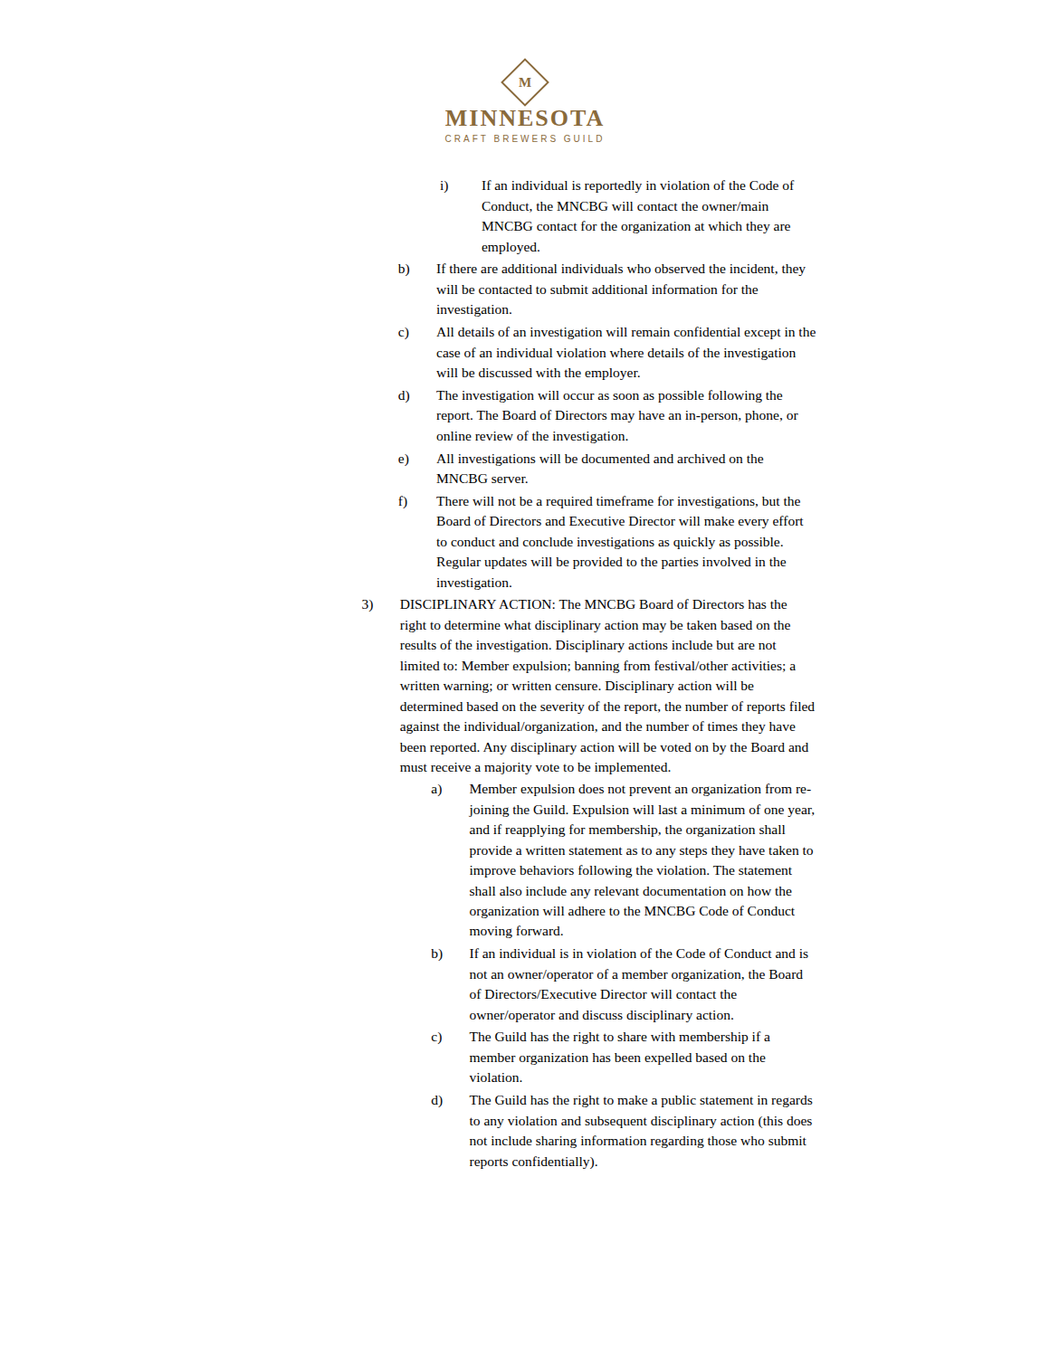M
MINNESOTA
Craft Brewers Guild
If an individual is reportedly in violation of the Code of Conduct, the MNCBG will contact the owner/main MNCBG contact for the organization at which they are employed.
If there are additional individuals who observed the incident, they will be contacted to submit additional information for the investigation.
All details of an investigation will remain confidential except in the case of an individual violation where details of the investigation will be discussed with the employer.
The investigation will occur as soon as possible following the report. The Board of Directors may have an in-person, phone, or online review of the investigation.
All investigations will be documented and archived on the MNCBG server.
There will not be a required timeframe for investigations, but the Board of Directors and Executive Director will make every effort to conduct and conclude investigations as quickly as possible. Regular updates will be provided to the parties involved in the investigation.
DISCIPLINARY ACTION: The MNCBG Board of Directors has the right to determine what disciplinary action may be taken based on the results of the investigation. Disciplinary actions include but are not limited to: Member expulsion; banning from festival/other activities; a written warning; or written censure. Disciplinary action will be determined based on the severity of the report, the number of reports filed against the individual/organization, and the number of times they have been reported. Any disciplinary action will be voted on by the Board and must receive a majority vote to be implemented.
Member expulsion does not prevent an organization from re-joining the Guild. Expulsion will last a minimum of one year, and if reapplying for membership, the organization shall provide a written statement as to any steps they have taken to improve behaviors following the violation. The statement shall also include any relevant documentation on how the organization will adhere to the MNCBG Code of Conduct moving forward.
If an individual is in violation of the Code of Conduct and is not an owner/operator of a member organization, the Board of Directors/Executive Director will contact the owner/operator and discuss disciplinary action.
The Guild has the right to share with membership if a member organization has been expelled based on the violation.
The Guild has the right to make a public statement in regards to any violation and subsequent disciplinary action (this does not include sharing information regarding those who submit reports confidentially).